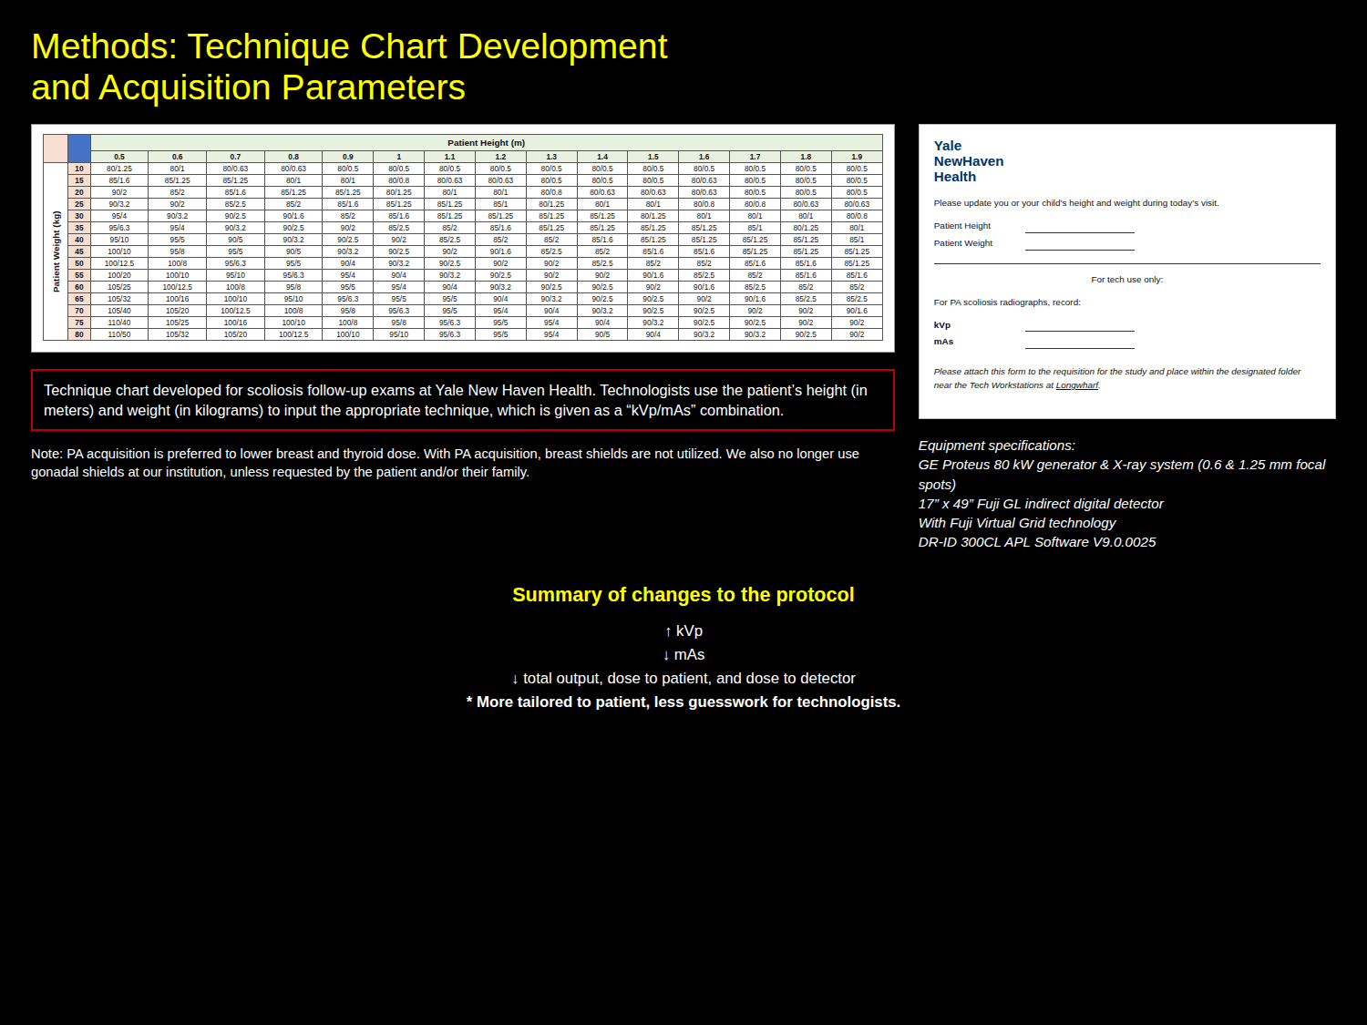Methods: Technique Chart Development
and Acquisition Parameters
| | | Patient Height (m) |
| --- | --- | --- |
| 0.5 | 0.6 | 0.7 | 0.8 | 0.9 | 1 | 1.1 | 1.2 | 1.3 | 1.4 | 1.5 | 1.6 | 1.7 | 1.8 | 1.9 |
| Patient Weight (kg) | 10 | 80/1.25 | 80/1 | 80/0.63 | 80/0.63 | 80/0.5 | 80/0.5 | 80/0.5 | 80/0.5 | 80/0.5 | 80/0.5 | 80/0.5 | 80/0.5 | 80/0.5 | 80/0.5 | 80/0.5 |
| 15 | 85/1.6 | 85/1.25 | 85/1.25 | 80/1 | 80/1 | 80/0.8 | 80/0.63 | 80/0.63 | 80/0.5 | 80/0.5 | 80/0.5 | 80/0.63 | 80/0.5 | 80/0.5 | 80/0.5 |
| 20 | 90/2 | 85/2 | 85/1.6 | 85/1.25 | 85/1.25 | 80/1.25 | 80/1 | 80/1 | 80/0.8 | 80/0.63 | 80/0.63 | 80/0.63 | 80/0.5 | 80/0.5 | 80/0.5 |
| 25 | 90/3.2 | 90/2 | 85/2.5 | 85/2 | 85/1.6 | 85/1.25 | 85/1.25 | 85/1 | 80/1.25 | 80/1 | 80/1 | 80/0.8 | 80/0.8 | 80/0.63 | 80/0.63 |
| 30 | 95/4 | 90/3.2 | 90/2.5 | 90/1.6 | 85/2 | 85/1.6 | 85/1.25 | 85/1.25 | 85/1.25 | 85/1.25 | 80/1.25 | 80/1 | 80/1 | 80/1 | 80/0.8 |
| 35 | 95/6.3 | 95/4 | 90/3.2 | 90/2.5 | 90/2 | 85/2.5 | 85/2 | 85/1.6 | 85/1.25 | 85/1.25 | 85/1.25 | 85/1.25 | 85/1 | 80/1.25 | 80/1 |
| 40 | 95/10 | 95/5 | 90/5 | 90/3.2 | 90/2.5 | 90/2 | 85/2.5 | 85/2 | 85/2 | 85/1.6 | 85/1.25 | 85/1.25 | 85/1.25 | 85/1.25 | 85/1 |
| 45 | 100/10 | 95/8 | 95/5 | 90/5 | 90/3.2 | 90/2.5 | 90/2 | 90/1.6 | 85/2.5 | 85/2 | 85/1.6 | 85/1.6 | 85/1.25 | 85/1.25 | 85/1.25 |
| 50 | 100/12.5 | 100/8 | 95/6.3 | 95/5 | 90/4 | 90/3.2 | 90/2.5 | 90/2 | 90/2 | 85/2.5 | 85/2 | 85/2 | 85/1.6 | 85/1.6 | 85/1.25 |
| 55 | 100/20 | 100/10 | 95/10 | 95/6.3 | 95/4 | 90/4 | 90/3.2 | 90/2.5 | 90/2 | 90/2 | 90/1.6 | 85/2.5 | 85/2 | 85/1.6 | 85/1.6 |
| 60 | 105/25 | 100/12.5 | 100/8 | 95/8 | 95/5 | 95/4 | 90/4 | 90/3.2 | 90/2.5 | 90/2.5 | 90/2 | 90/1.6 | 85/2.5 | 85/2 | 85/2 |
| 65 | 105/32 | 100/16 | 100/10 | 95/10 | 95/6.3 | 95/5 | 95/5 | 90/4 | 90/3.2 | 90/2.5 | 90/2.5 | 90/2 | 90/1.6 | 85/2.5 | 85/2.5 |
| 70 | 105/40 | 105/20 | 100/12.5 | 100/8 | 95/8 | 95/6.3 | 95/5 | 95/4 | 90/4 | 90/3.2 | 90/2.5 | 90/2.5 | 90/2 | 90/2 | 90/1.6 |
| 75 | 110/40 | 105/25 | 100/16 | 100/10 | 100/8 | 95/8 | 95/6.3 | 95/5 | 95/4 | 90/4 | 90/3.2 | 90/2.5 | 90/2.5 | 90/2 | 90/2 |
| 80 | 110/50 | 105/32 | 105/20 | 100/12.5 | 100/10 | 95/10 | 95/6.3 | 95/5 | 95/4 | 90/5 | 90/4 | 90/3.2 | 90/3.2 | 90/2.5 | 90/2 |
Technique chart developed for scoliosis follow-up exams at Yale New Haven Health. Technologists use the patient’s height (in meters) and weight (in kilograms) to input the appropriate technique, which is given as a “kVp/mAs” combination.
Note: PA acquisition is preferred to lower breast and thyroid dose. With PA acquisition, breast shields are not utilized. We also no longer use gonadal shields at our institution, unless requested by the patient and/or their family.
Yale
NewHaven
Health
Please update you or your child’s height and weight during today’s visit.
Patient Height
Patient Weight
For tech use only:
For PA scoliosis radiographs, record:
kVp
mAs
Please attach this form to the requisition for the study and place within the designated folder near the Tech Workstations at Longwharf.
Equipment specifications:
GE Proteus 80 kW generator & X-ray system (0.6 & 1.25 mm focal spots)
17” x 49” Fuji GL indirect digital detector
With Fuji Virtual Grid technology
DR-ID 300CL APL Software V9.0.0025
Summary of changes to the protocol
↑ kVp
↓ mAs
↓ total output, dose to patient, and dose to detector
* More tailored to patient, less guesswork for technologists.